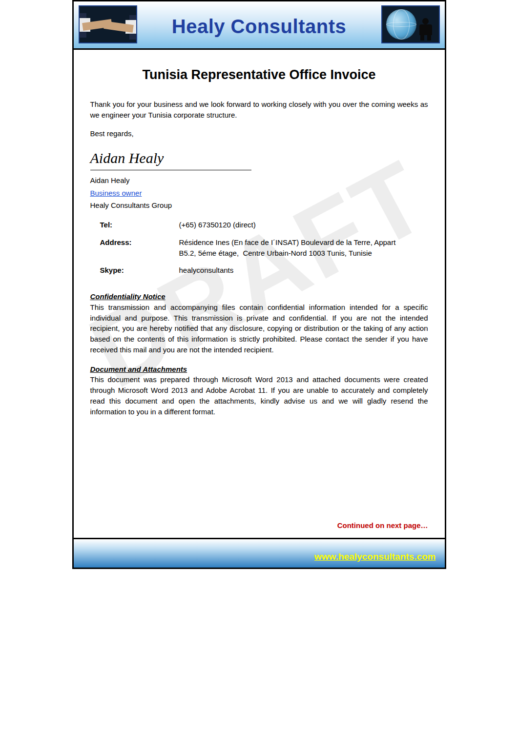Healy Consultants
DRAFT
Tunisia Representative Office Invoice
Thank you for your business and we look forward to working closely with you over the coming weeks as we engineer your Tunisia corporate structure.
Best regards,
Aidan Healy
Aidan Healy
Business owner
Healy Consultants Group
| Tel: | (+65) 67350120 (direct) |
| Address: | Résidence Ines (En face de I´INSAT) Boulevard de la Terre, Appart B5.2, 5éme étage, Centre Urbain-Nord 1003 Tunis, Tunisie |
| Skype: | healyconsultants |
Confidentiality Notice
This transmission and accompanying files contain confidential information intended for a specific individual and purpose. This transmission is private and confidential. If you are not the intended recipient, you are hereby notified that any disclosure, copying or distribution or the taking of any action based on the contents of this information is strictly prohibited. Please contact the sender if you have received this mail and you are not the intended recipient.
Document and Attachments
This document was prepared through Microsoft Word 2013 and attached documents were created through Microsoft Word 2013 and Adobe Acrobat 11. If you are unable to accurately and completely read this document and open the attachments, kindly advise us and we will gladly resend the information to you in a different format.
Continued on next page…
www.healyconsultants.com